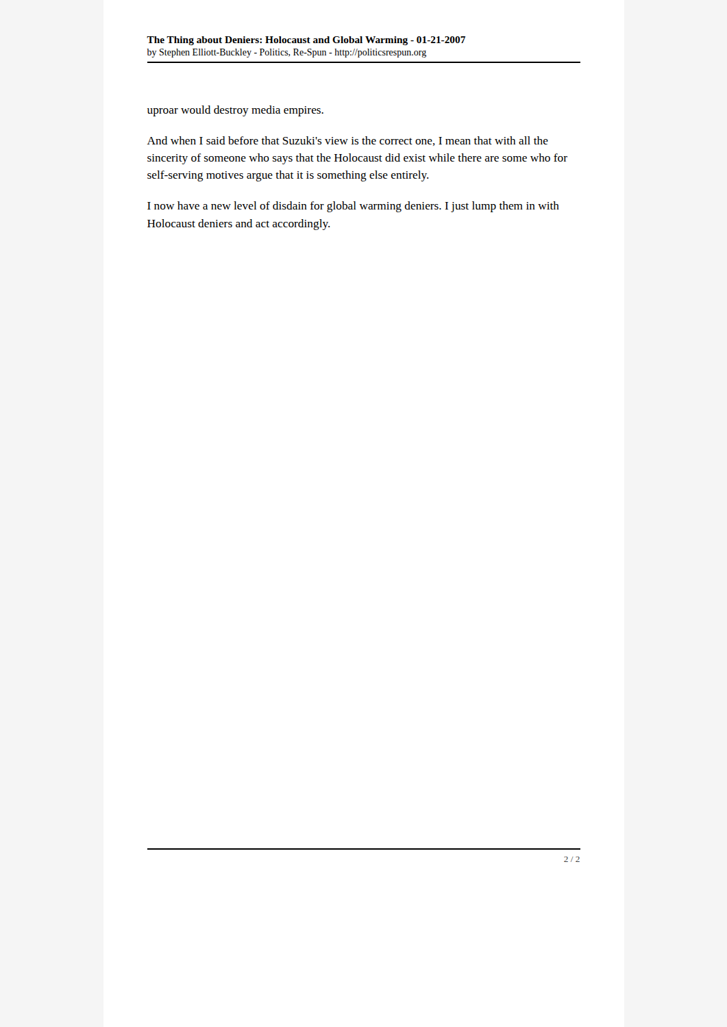The Thing about Deniers: Holocaust and Global Warming - 01-21-2007
by Stephen Elliott-Buckley - Politics, Re-Spun - http://politicsrespun.org
uproar would destroy media empires.
And when I said before that Suzuki's view is the correct one, I mean that with all the sincerity of someone who says that the Holocaust did exist while there are some who for self-serving motives argue that it is something else entirely.
I now have a new level of disdain for global warming deniers. I just lump them in with Holocaust deniers and act accordingly.
2 / 2